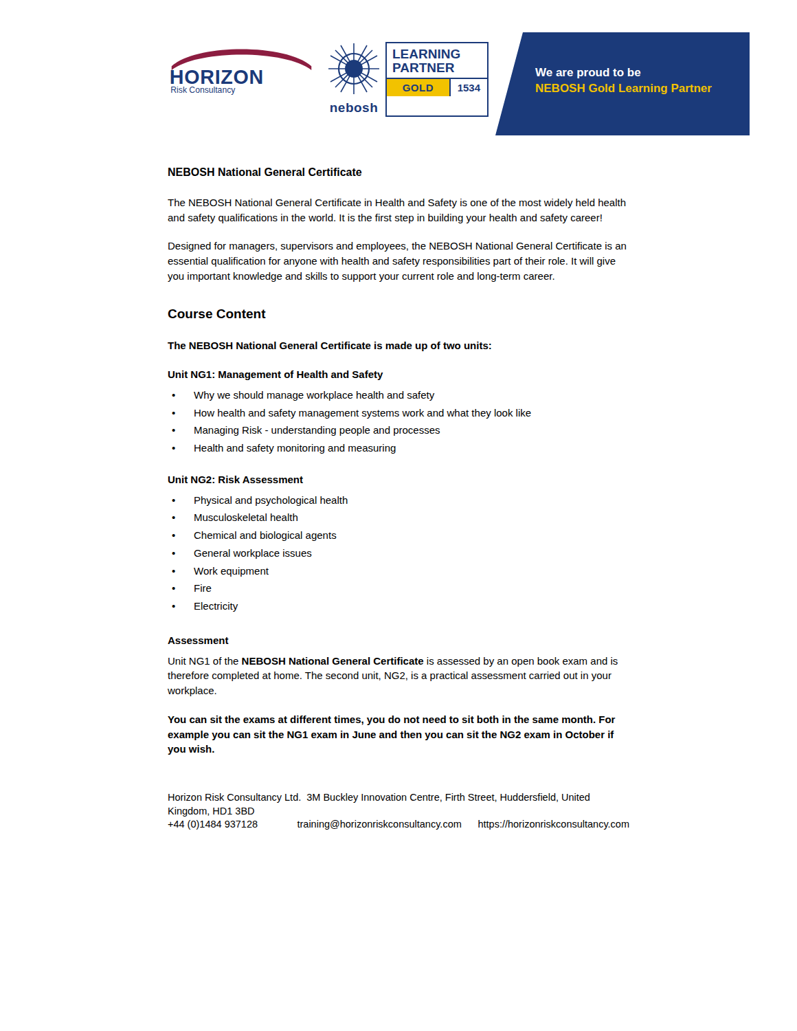HORIZON Risk Consultancy
nebosh
LEARNING
PARTNER
GOLD
1534
We are proud to be
NEBOSH Gold Learning Partner
NEBOSH National General Certificate
The NEBOSH National General Certificate in Health and Safety is one of the most widely held health and safety qualifications in the world. It is the first step in building your health and safety career!
Designed for managers, supervisors and employees, the NEBOSH National General Certificate is an essential qualification for anyone with health and safety responsibilities part of their role. It will give you important knowledge and skills to support your current role and long-term career.
Course Content
The NEBOSH National General Certificate is made up of two units:
Unit NG1: Management of Health and Safety
Why we should manage workplace health and safety
How health and safety management systems work and what they look like
Managing Risk - understanding people and processes
Health and safety monitoring and measuring
Unit NG2: Risk Assessment
Physical and psychological health
Musculoskeletal health
Chemical and biological agents
General workplace issues
Work equipment
Fire
Electricity
Assessment
Unit NG1 of the NEBOSH National General Certificate is assessed by an open book exam and is therefore completed at home. The second unit, NG2, is a practical assessment carried out in your workplace.
You can sit the exams at different times, you do not need to sit both in the same month. For example you can sit the NG1 exam in June and then you can sit the NG2 exam in October if you wish.
Horizon Risk Consultancy Ltd. 3M Buckley Innovation Centre, Firth Street, Huddersfield, United Kingdom, HD1 3BD
+44 (0)1484 937128
training@horizonriskconsultancy.com
https://horizonriskconsultancy.com